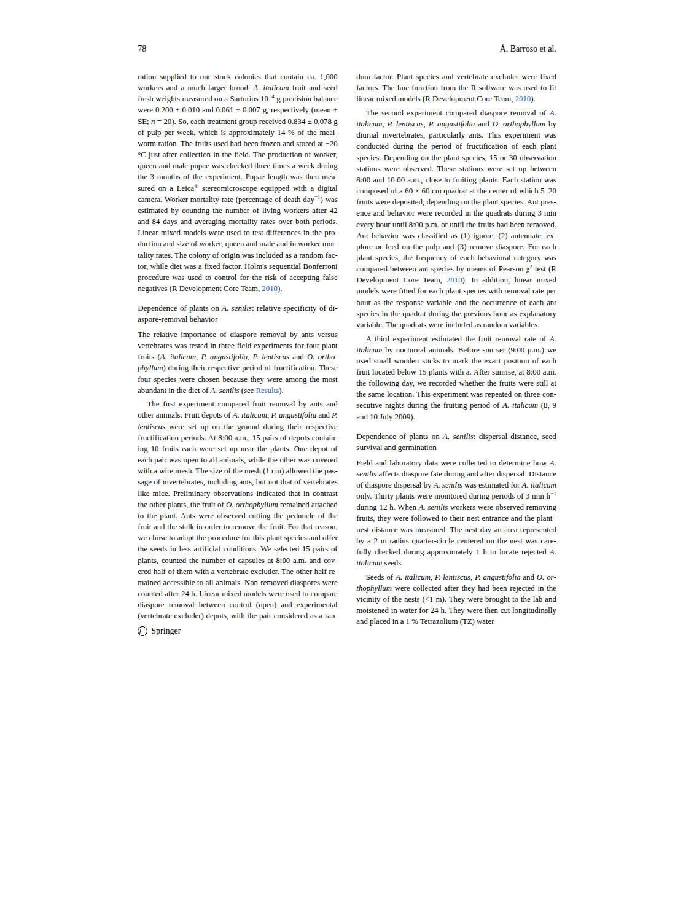78 Á. Barroso et al.
ration supplied to our stock colonies that contain ca. 1,000 workers and a much larger brood. A. italicum fruit and seed fresh weights measured on a Sartorius 10−4 g precision balance were 0.200 ± 0.010 and 0.061 ± 0.007 g, respectively (mean ± SE; n = 20). So, each treatment group received 0.834 ± 0.078 g of pulp per week, which is approximately 14 % of the mealworm ration. The fruits used had been frozen and stored at −20 °C just after collection in the field. The production of worker, queen and male pupae was checked three times a week during the 3 months of the experiment. Pupae length was then measured on a Leica® stereomicroscope equipped with a digital camera. Worker mortality rate (percentage of death day−1) was estimated by counting the number of living workers after 42 and 84 days and averaging mortality rates over both periods. Linear mixed models were used to test differences in the production and size of worker, queen and male and in worker mortality rates. The colony of origin was included as a random factor, while diet was a fixed factor. Holm's sequential Bonferroni procedure was used to control for the risk of accepting false negatives (R Development Core Team, 2010).
Dependence of plants on A. senilis: relative specificity of diaspore-removal behavior
The relative importance of diaspore removal by ants versus vertebrates was tested in three field experiments for four plant fruits (A. italicum, P. angustifolia, P. lentiscus and O. orthophyllum) during their respective period of fructification. These four species were chosen because they were among the most abundant in the diet of A. senilis (see Results).
The first experiment compared fruit removal by ants and other animals. Fruit depots of A. italicum, P. angustifolia and P. lentiscus were set up on the ground during their respective fructification periods. At 8:00 a.m., 15 pairs of depots containing 10 fruits each were set up near the plants. One depot of each pair was open to all animals, while the other was covered with a wire mesh. The size of the mesh (1 cm) allowed the passage of invertebrates, including ants, but not that of vertebrates like mice. Preliminary observations indicated that in contrast the other plants, the fruit of O. orthophyllum remained attached to the plant. Ants were observed cutting the peduncle of the fruit and the stalk in order to remove the fruit. For that reason, we chose to adapt the procedure for this plant species and offer the seeds in less artificial conditions. We selected 15 pairs of plants, counted the number of capsules at 8:00 a.m. and covered half of them with a vertebrate excluder. The other half remained accessible to all animals. Non-removed diaspores were counted after 24 h. Linear mixed models were used to compare diaspore removal between control (open) and experimental (vertebrate excluder) depots, with the pair considered as a random factor. Plant species and vertebrate excluder were fixed factors. The lme function from the R software was used to fit linear mixed models (R Development Core Team, 2010).
The second experiment compared diaspore removal of A. italicum, P. lentiscus, P. angustifolia and O. orthophyllum by diurnal invertebrates, particularly ants. This experiment was conducted during the period of fructification of each plant species. Depending on the plant species, 15 or 30 observation stations were observed. These stations were set up between 8:00 and 10:00 a.m., close to fruiting plants. Each station was composed of a 60 × 60 cm quadrat at the center of which 5–20 fruits were deposited, depending on the plant species. Ant presence and behavior were recorded in the quadrats during 3 min every hour until 8:00 p.m. or until the fruits had been removed. Ant behavior was classified as (1) ignore, (2) antennate, explore or feed on the pulp and (3) remove diaspore. For each plant species, the frequency of each behavioral category was compared between ant species by means of Pearson χ2 test (R Development Core Team, 2010). In addition, linear mixed models were fitted for each plant species with removal rate per hour as the response variable and the occurrence of each ant species in the quadrat during the previous hour as explanatory variable. The quadrats were included as random variables.
A third experiment estimated the fruit removal rate of A. italicum by nocturnal animals. Before sun set (9:00 p.m.) we used small wooden sticks to mark the exact position of each fruit located below 15 plants with a. After sunrise, at 8:00 a.m. the following day, we recorded whether the fruits were still at the same location. This experiment was repeated on three consecutive nights during the fruiting period of A. italicum (8, 9 and 10 July 2009).
Dependence of plants on A. senilis: dispersal distance, seed survival and germination
Field and laboratory data were collected to determine how A. senilis affects diaspore fate during and after dispersal. Distance of diaspore dispersal by A. senilis was estimated for A. italicum only. Thirty plants were monitored during periods of 3 min h−1 during 12 h. When A. senilis workers were observed removing fruits, they were followed to their nest entrance and the plant–nest distance was measured. The nest day an area represented by a 2 m radius quarter-circle centered on the nest was carefully checked during approximately 1 h to locate rejected A. italicum seeds.
Seeds of A. italicum, P. lentiscus, P. angustifolia and O. orthophyllum were collected after they had been rejected in the vicinity of the nests (<1 m). They were brought to the lab and moistened in water for 24 h. They were then cut longitudinally and placed in a 1 % Tetrazolium (TZ) water
Springer